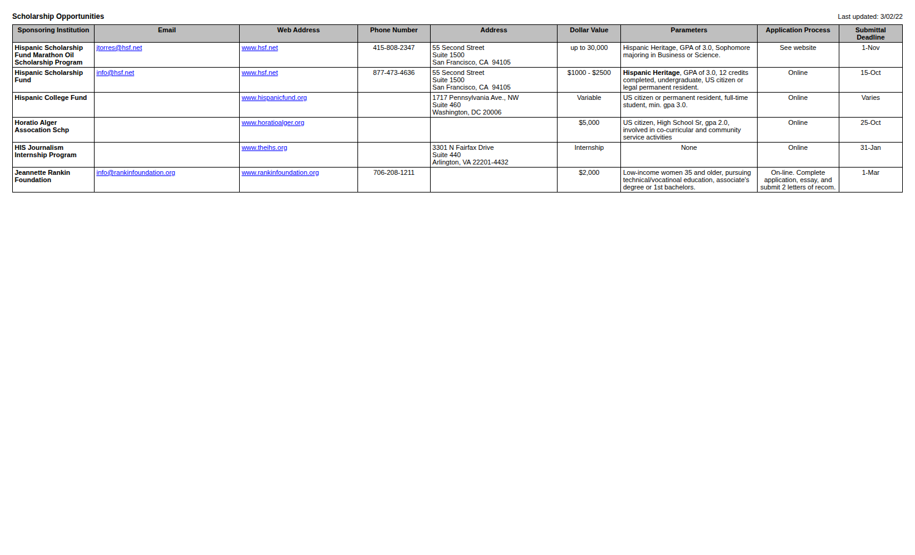Scholarship Opportunities
Last updated: 3/02/22
| Sponsoring Institution | Email | Web Address | Phone Number | Address | Dollar Value | Parameters | Application Process | Submittal Deadline |
| --- | --- | --- | --- | --- | --- | --- | --- | --- |
| Hispanic Scholarship Fund Marathon Oil Scholarship Program | jtorres@hsf.net | www.hsf.net | 415-808-2347 | 55 Second Street Suite 1500 San Francisco, CA 94105 | up to 30,000 | Hispanic Heritage, GPA of 3.0, Sophomore majoring in Business or Science. | See website | 1-Nov |
| Hispanic Scholarship Fund | info@hsf.net | www.hsf.net | 877-473-4636 | 55 Second Street Suite 1500 San Francisco, CA 94105 | $1000 - $2500 | Hispanic Heritage , GPA of 3.0, 12 credits completed, undergraduate, US citizen or legal permanent resident. | Online | 15-Oct |
| Hispanic College Fund | | www.hispanicfund.org | | 1717 Pennsylvania Ave., NW Suite 460 Washington, DC 20006 | Variable | US citizen or permanent resident, full-time student, min. gpa 3.0. | Online | Varies |
| Horatio Alger Assocation Schp | | www.horatioalger.org | | | $5,000 | US citizen, High School Sr, gpa 2.0, involved in co-curricular and community service activities | Online | 25-Oct |
| HIS Journalism Internship Program | | www.theihs.org | | 3301 N Fairfax Drive Suite 440 Arlington, VA 22201-4432 | Internship | None | Online | 31-Jan |
| Jeannette Rankin Foundation | info@rankinfoundation.org | www.rankinfoundation.org | 706-208-1211 | | $2,000 | Low-income women 35 and older, pursuing technical/vocatinoal education, associate's degree or 1st bachelors. | On-line. Complete application, essay, and submit 2 letters of recom. | 1-Mar |